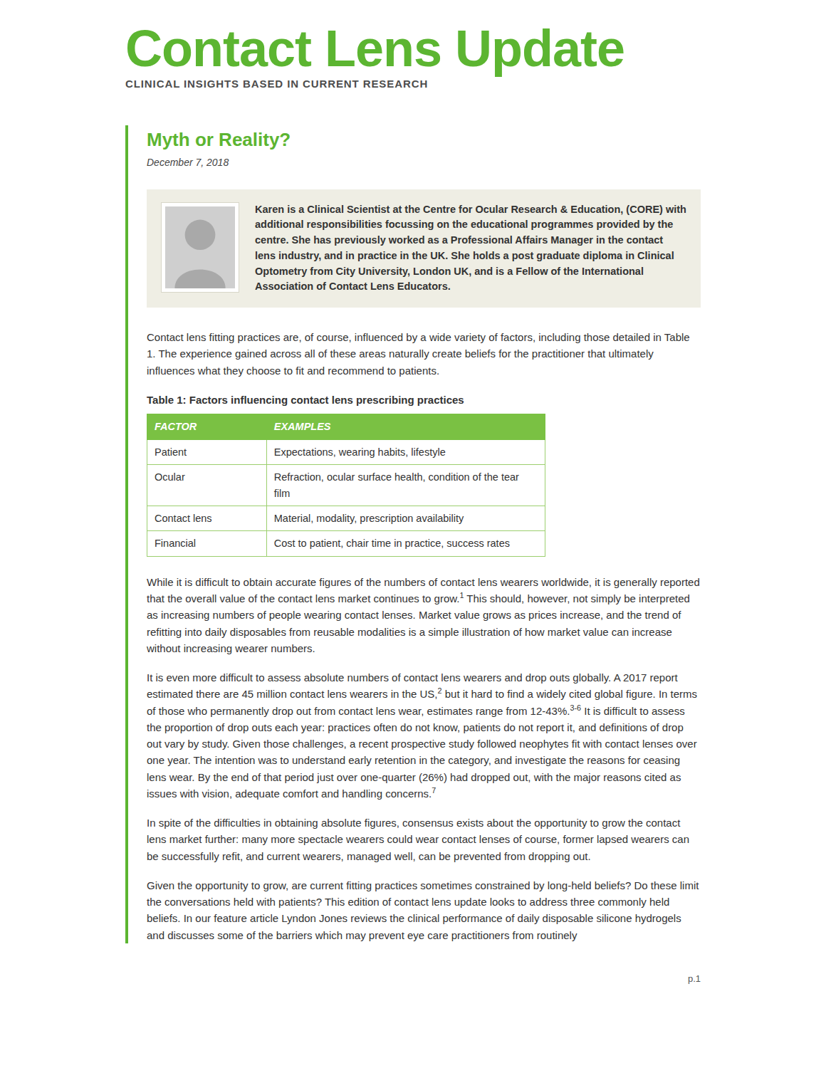Contact Lens Update
Clinical insights based in current research
Myth or Reality?
December 7, 2018
Karen is a Clinical Scientist at the Centre for Ocular Research & Education, (CORE) with additional responsibilities focussing on the educational programmes provided by the centre. She has previously worked as a Professional Affairs Manager in the contact lens industry, and in practice in the UK. She holds a post graduate diploma in Clinical Optometry from City University, London UK, and is a Fellow of the International Association of Contact Lens Educators.
Contact lens fitting practices are, of course, influenced by a wide variety of factors, including those detailed in Table 1. The experience gained across all of these areas naturally create beliefs for the practitioner that ultimately influences what they choose to fit and recommend to patients.
Table 1: Factors influencing contact lens prescribing practices
| FACTOR | EXAMPLES |
| --- | --- |
| Patient | Expectations, wearing habits, lifestyle |
| Ocular | Refraction, ocular surface health, condition of the tear film |
| Contact lens | Material, modality, prescription availability |
| Financial | Cost to patient, chair time in practice, success rates |
While it is difficult to obtain accurate figures of the numbers of contact lens wearers worldwide, it is generally reported that the overall value of the contact lens market continues to grow.1 This should, however, not simply be interpreted as increasing numbers of people wearing contact lenses. Market value grows as prices increase, and the trend of refitting into daily disposables from reusable modalities is a simple illustration of how market value can increase without increasing wearer numbers.
It is even more difficult to assess absolute numbers of contact lens wearers and drop outs globally. A 2017 report estimated there are 45 million contact lens wearers in the US,2 but it hard to find a widely cited global figure. In terms of those who permanently drop out from contact lens wear, estimates range from 12-43%.3-6 It is difficult to assess the proportion of drop outs each year: practices often do not know, patients do not report it, and definitions of drop out vary by study. Given those challenges, a recent prospective study followed neophytes fit with contact lenses over one year. The intention was to understand early retention in the category, and investigate the reasons for ceasing lens wear. By the end of that period just over one-quarter (26%) had dropped out, with the major reasons cited as issues with vision, adequate comfort and handling concerns.7
In spite of the difficulties in obtaining absolute figures, consensus exists about the opportunity to grow the contact lens market further: many more spectacle wearers could wear contact lenses of course, former lapsed wearers can be successfully refit, and current wearers, managed well, can be prevented from dropping out.
Given the opportunity to grow, are current fitting practices sometimes constrained by long-held beliefs? Do these limit the conversations held with patients? This edition of contact lens update looks to address three commonly held beliefs. In our feature article Lyndon Jones reviews the clinical performance of daily disposable silicone hydrogels and discusses some of the barriers which may prevent eye care practitioners from routinely
p.1